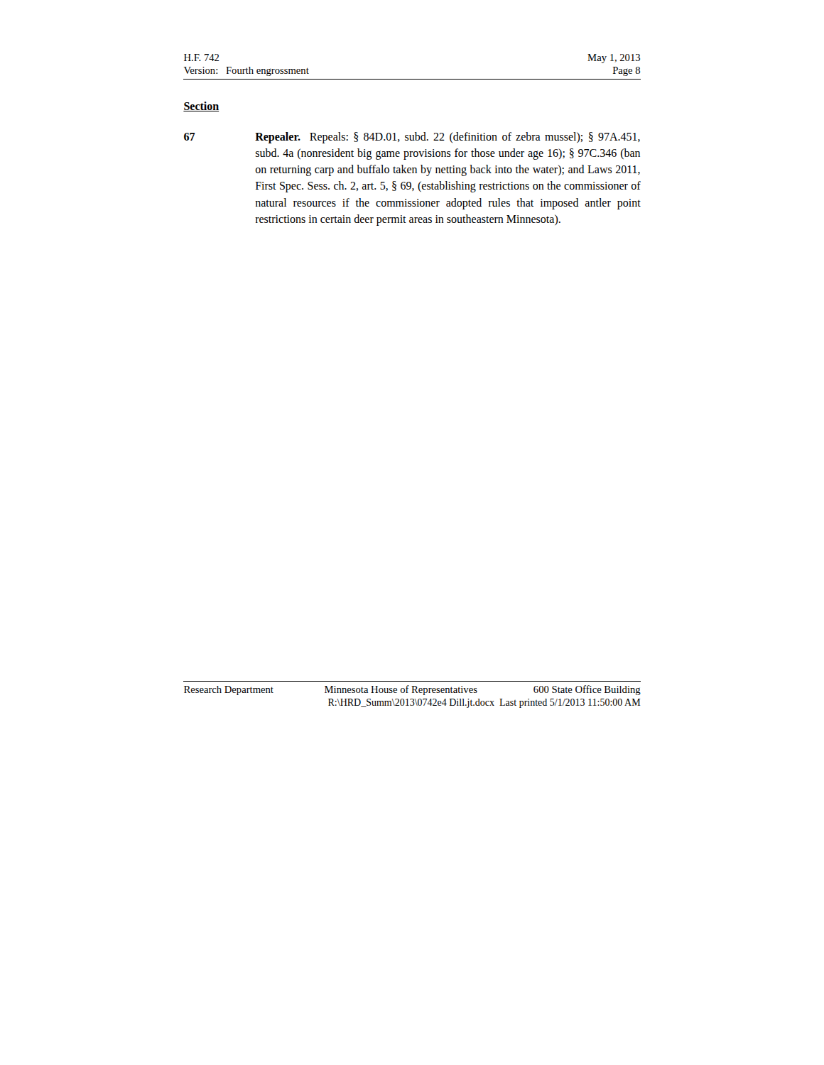| H.F. 742 | May 1, 2013 |
| Version: Fourth engrossment | Page 8 |
Section
67
Repealer. Repeals: § 84D.01, subd. 22 (definition of zebra mussel); § 97A.451, subd. 4a (nonresident big game provisions for those under age 16); § 97C.346 (ban on returning carp and buffalo taken by netting back into the water); and Laws 2011, First Spec. Sess. ch. 2, art. 5, § 69, (establishing restrictions on the commissioner of natural resources if the commissioner adopted rules that imposed antler point restrictions in certain deer permit areas in southeastern Minnesota).
| Research Department | Minnesota House of Representatives | 600 State Office Building |
R:\HRD_Summ\2013\0742e4 Dill.jt.docx Last printed 5/1/2013 11:50:00 AM